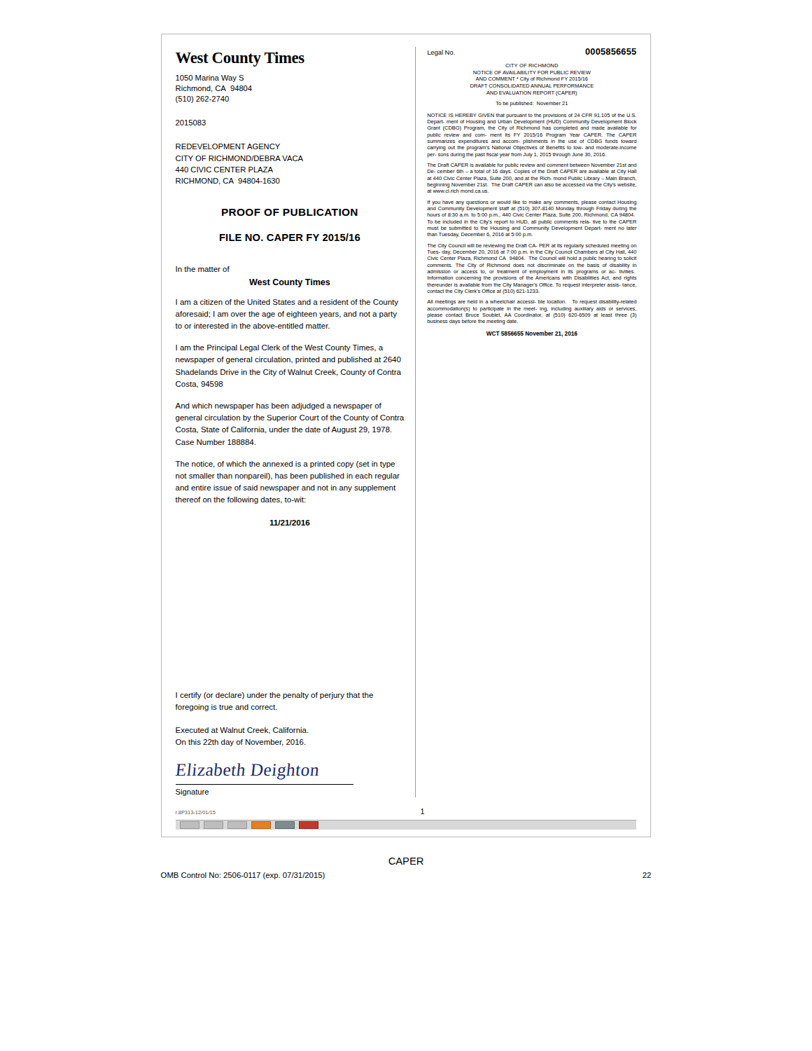West County Times
1050 Marina Way S
Richmond, CA 94804
(510) 262-2740
2015083
REDEVELOPMENT AGENCY
CITY OF RICHMOND/DEBRA VACA
440 CIVIC CENTER PLAZA
RICHMOND, CA 94804-1630
PROOF OF PUBLICATION
FILE NO. CAPER FY 2015/16
In the matter of
West County Times
I am a citizen of the United States and a resident of the County aforesaid; I am over the age of eighteen years, and not a party to or interested in the above-entitled matter.
I am the Principal Legal Clerk of the West County Times, a newspaper of general circulation, printed and published at 2640 Shadelands Drive in the City of Walnut Creek, County of Contra Costa, 94598
And which newspaper has been adjudged a newspaper of general circulation by the Superior Court of the County of Contra Costa, State of California, under the date of August 29, 1978. Case Number 188884.
The notice, of which the annexed is a printed copy (set in type not smaller than nonpareil), has been published in each regular and entire issue of said newspaper and not in any supplement thereof on the following dates, to-wit:
11/21/2016
I certify (or declare) under the penalty of perjury that the foregoing is true and correct.
Executed at Walnut Creek, California.
On this 22th day of November, 2016.
Elizabeth Deighton
Signature
Legal No. 0005856655
CITY OF RICHMOND
NOTICE OF AVAILABILITY FOR PUBLIC REVIEW
AND COMMENT * City of Richmond FY 2015/16
DRAFT CONSOLIDATED ANNUAL PERFORMANCE
AND EVALUATION REPORT (CAPER)
To be published: November 21
NOTICE IS HEREBY GIVEN that pursuant to the provisions of 24 CFR 91.105 of the U.S. Depart- ment of Housing and Urban Development (HUD) Community Development Block Grant (CDBG) Program, the City of Richmond has completed and made available for public review and com- ment its FY 2015/16 Program Year CAPER. The CAPER summarizes expenditures and accom- plishments in the use of CDBG funds toward carrying out the program's National Objectives of Benefits to low- and moderate-income per- sons during the past fiscal year from July 1, 2015 through June 30, 2016.
The Draft CAPER is available for public review and comment between November 21st and De- cember 6th – a total of 16 days. Copies of the Draft CAPER are available at City Hall at 440 Civic Center Plaza, Suite 200, and at the Rich- mond Public Library – Main Branch, beginning November 21st. The Draft CAPER can also be accessed via the City's website, at www.ci.rich mond.ca.us.
If you have any questions or would like to make any comments, please contact Housing and Community Development staff at (510) 307-8140 Monday through Friday during the hours of 8:30 a.m. to 5:00 p.m., 440 Civic Center Plaza, Suite 200, Richmond, CA 94804. To be included in the City's report to HUD, all public comments rela- tive to the CAPER must be submitted to the Housing and Community Development Depart- ment no later than Tuesday, December 6, 2016 at 5:00 p.m.
The City Council will be reviewing the Draft CA- PER at its regularly scheduled meeting on Tues- day, December 20, 2016 at 7:00 p.m. in the City Council Chambers at City Hall, 440 Civic Center Plaza, Richmond CA 94804. The Council will hold a public hearing to solicit comments. The City of Richmond does not discriminate on the basis of disability in admission or access to, or treatment of employment in its programs or ac- tivities. Information concerning the provisions of the Americans with Disabilities Act, and rights thereunder is available from the City Manager's Office. To request interpreter assis- tance, contact the City Clerk's Office at (510) 621-1233.
All meetings are held in a wheelchair accessi- ble location. To request disability-related accommodation(s) to participate in the meet- ing, including auxiliary aids or services, please contact Bruce Soublet, AA Coordinator, at (510) 620-6509 at least three (3) business days before the meeting date.
WCT 5856655 November 21, 2016
r.8P313-12/01/15 1
CAPER
OMB Control No: 2506-0117 (exp. 07/31/2015) 22